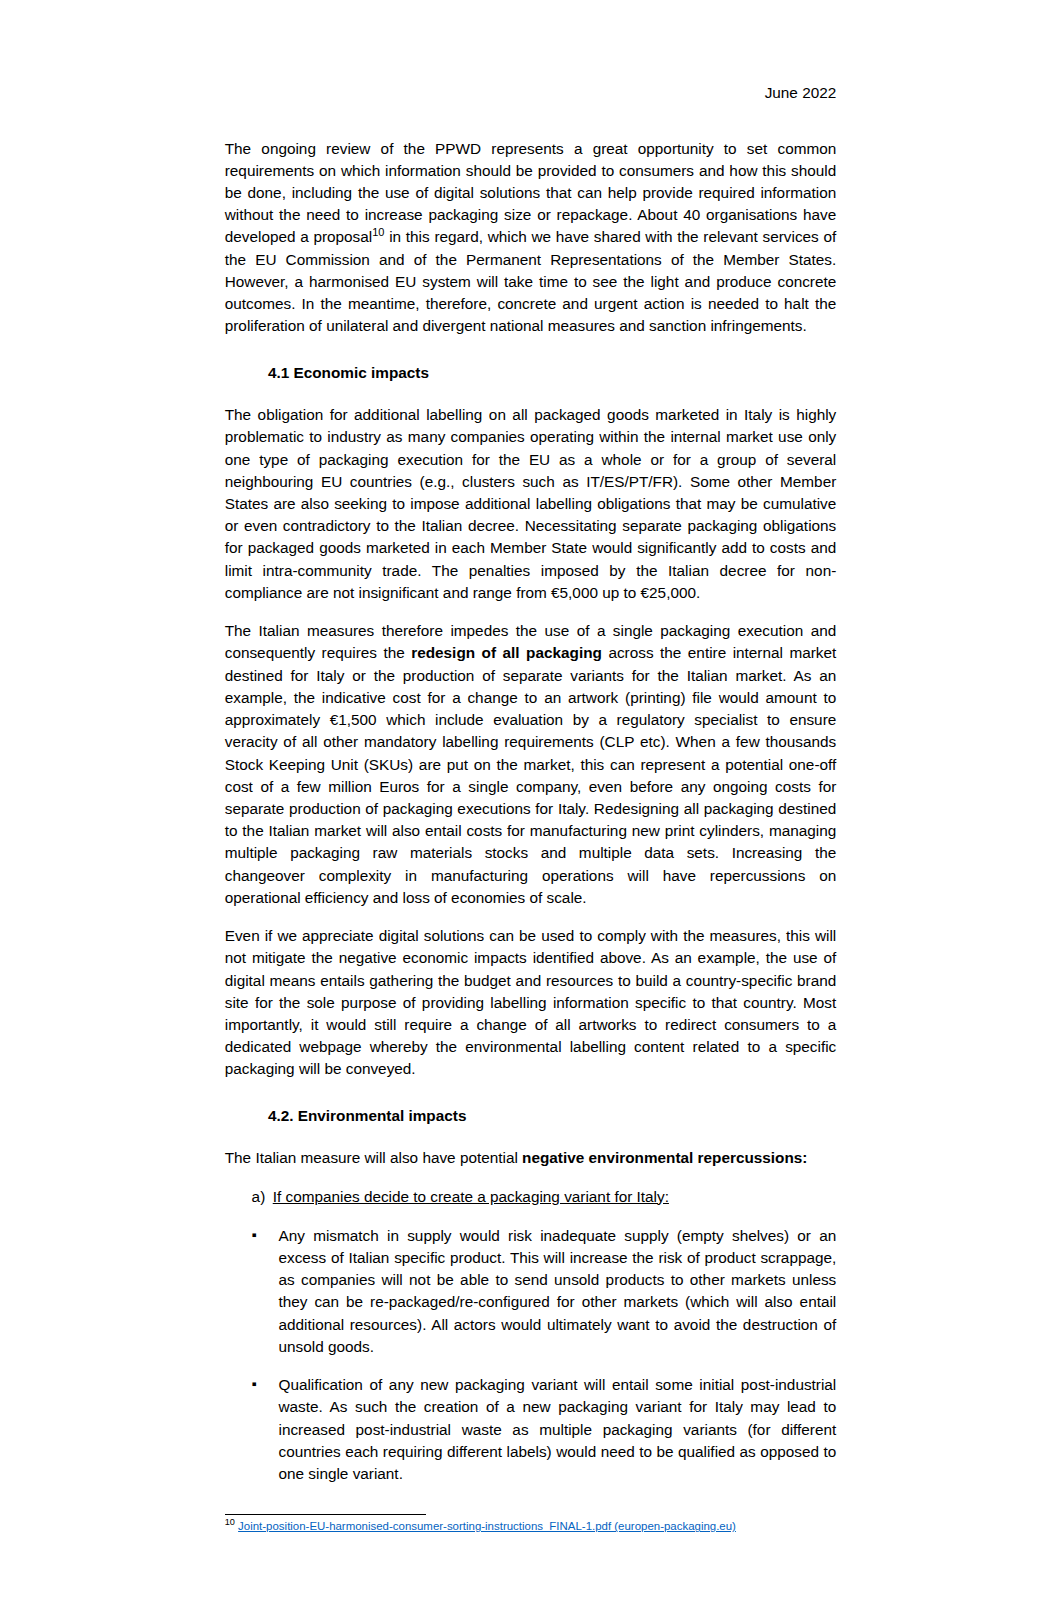June 2022
The ongoing review of the PPWD represents a great opportunity to set common requirements on which information should be provided to consumers and how this should be done, including the use of digital solutions that can help provide required information without the need to increase packaging size or repackage. About 40 organisations have developed a proposal10 in this regard, which we have shared with the relevant services of the EU Commission and of the Permanent Representations of the Member States. However, a harmonised EU system will take time to see the light and produce concrete outcomes. In the meantime, therefore, concrete and urgent action is needed to halt the proliferation of unilateral and divergent national measures and sanction infringements.
4.1 Economic impacts
The obligation for additional labelling on all packaged goods marketed in Italy is highly problematic to industry as many companies operating within the internal market use only one type of packaging execution for the EU as a whole or for a group of several neighbouring EU countries (e.g., clusters such as IT/ES/PT/FR). Some other Member States are also seeking to impose additional labelling obligations that may be cumulative or even contradictory to the Italian decree. Necessitating separate packaging obligations for packaged goods marketed in each Member State would significantly add to costs and limit intra-community trade. The penalties imposed by the Italian decree for non-compliance are not insignificant and range from €5,000 up to €25,000.
The Italian measures therefore impedes the use of a single packaging execution and consequently requires the redesign of all packaging across the entire internal market destined for Italy or the production of separate variants for the Italian market. As an example, the indicative cost for a change to an artwork (printing) file would amount to approximately €1,500 which include evaluation by a regulatory specialist to ensure veracity of all other mandatory labelling requirements (CLP etc). When a few thousands Stock Keeping Unit (SKUs) are put on the market, this can represent a potential one-off cost of a few million Euros for a single company, even before any ongoing costs for separate production of packaging executions for Italy. Redesigning all packaging destined to the Italian market will also entail costs for manufacturing new print cylinders, managing multiple packaging raw materials stocks and multiple data sets. Increasing the changeover complexity in manufacturing operations will have repercussions on operational efficiency and loss of economies of scale.
Even if we appreciate digital solutions can be used to comply with the measures, this will not mitigate the negative economic impacts identified above. As an example, the use of digital means entails gathering the budget and resources to build a country-specific brand site for the sole purpose of providing labelling information specific to that country. Most importantly, it would still require a change of all artworks to redirect consumers to a dedicated webpage whereby the environmental labelling content related to a specific packaging will be conveyed.
4.2. Environmental impacts
The Italian measure will also have potential negative environmental repercussions:
a) If companies decide to create a packaging variant for Italy:
Any mismatch in supply would risk inadequate supply (empty shelves) or an excess of Italian specific product. This will increase the risk of product scrappage, as companies will not be able to send unsold products to other markets unless they can be re-packaged/re-configured for other markets (which will also entail additional resources). All actors would ultimately want to avoid the destruction of unsold goods.
Qualification of any new packaging variant will entail some initial post-industrial waste. As such the creation of a new packaging variant for Italy may lead to increased post-industrial waste as multiple packaging variants (for different countries each requiring different labels) would need to be qualified as opposed to one single variant.
10 Joint-position-EU-harmonised-consumer-sorting-instructions_FINAL-1.pdf (europen-packaging.eu)